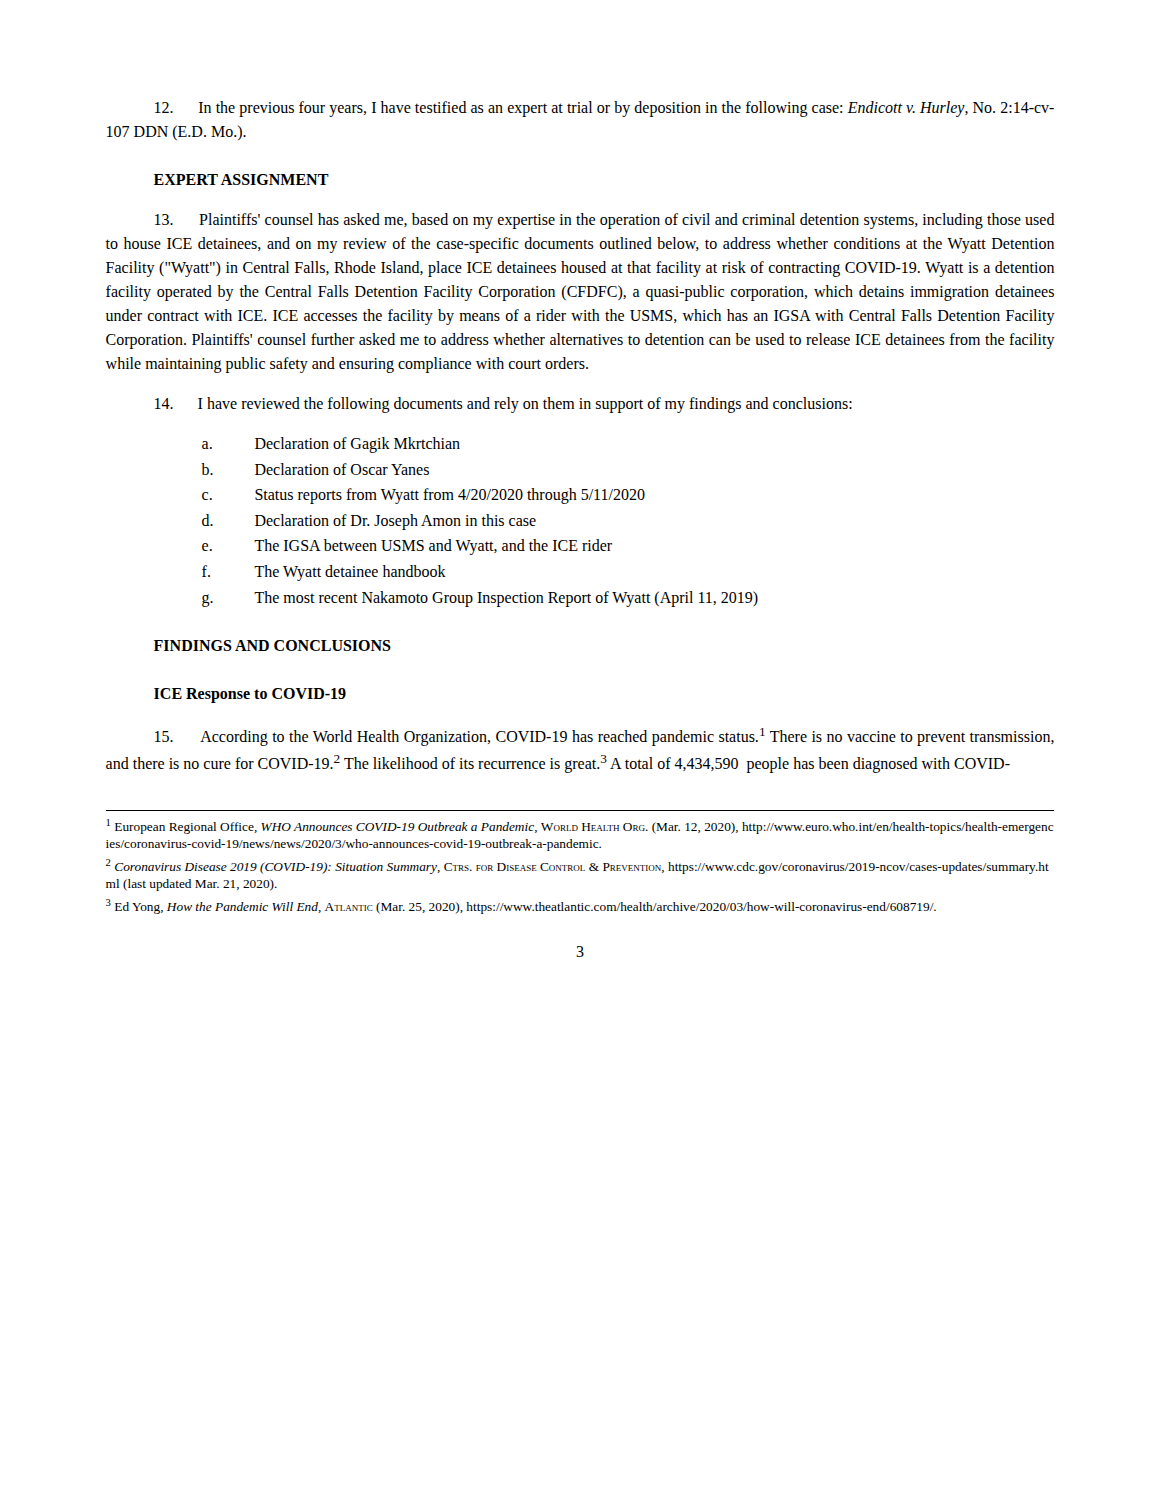12. In the previous four years, I have testified as an expert at trial or by deposition in the following case: Endicott v. Hurley, No. 2:14-cv-107 DDN (E.D. Mo.).
EXPERT ASSIGNMENT
13. Plaintiffs' counsel has asked me, based on my expertise in the operation of civil and criminal detention systems, including those used to house ICE detainees, and on my review of the case-specific documents outlined below, to address whether conditions at the Wyatt Detention Facility ("Wyatt") in Central Falls, Rhode Island, place ICE detainees housed at that facility at risk of contracting COVID-19. Wyatt is a detention facility operated by the Central Falls Detention Facility Corporation (CFDFC), a quasi-public corporation, which detains immigration detainees under contract with ICE. ICE accesses the facility by means of a rider with the USMS, which has an IGSA with Central Falls Detention Facility Corporation. Plaintiffs' counsel further asked me to address whether alternatives to detention can be used to release ICE detainees from the facility while maintaining public safety and ensuring compliance with court orders.
14. I have reviewed the following documents and rely on them in support of my findings and conclusions:
a. Declaration of Gagik Mkrtchian
b. Declaration of Oscar Yanes
c. Status reports from Wyatt from 4/20/2020 through 5/11/2020
d. Declaration of Dr. Joseph Amon in this case
e. The IGSA between USMS and Wyatt, and the ICE rider
f. The Wyatt detainee handbook
g. The most recent Nakamoto Group Inspection Report of Wyatt (April 11, 2019)
FINDINGS AND CONCLUSIONS
ICE Response to COVID-19
15. According to the World Health Organization, COVID-19 has reached pandemic status.1 There is no vaccine to prevent transmission, and there is no cure for COVID-19.2 The likelihood of its recurrence is great.3 A total of 4,434,590 people has been diagnosed with COVID-
1 European Regional Office, WHO Announces COVID-19 Outbreak a Pandemic, World Health Org. (Mar. 12, 2020), http://www.euro.who.int/en/health-topics/health-emergencies/coronavirus-covid-19/news/news/2020/3/who-announces-covid-19-outbreak-a-pandemic.
2 Coronavirus Disease 2019 (COVID-19): Situation Summary, Ctrs. for Disease Control & Prevention, https://www.cdc.gov/coronavirus/2019-ncov/cases-updates/summary.html (last updated Mar. 21, 2020).
3 Ed Yong, How the Pandemic Will End, Atlantic (Mar. 25, 2020), https://www.theatlantic.com/health/archive/2020/03/how-will-coronavirus-end/608719/.
3